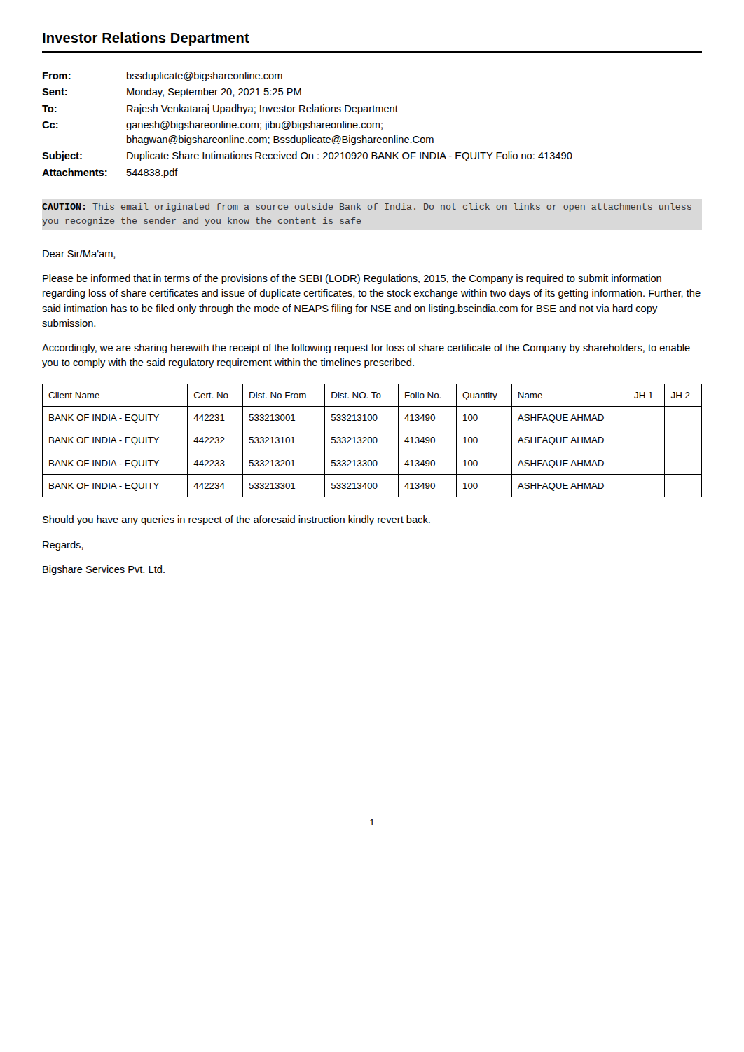Investor Relations Department
| From: | bssduplicate@bigshareonline.com |
| Sent: | Monday, September 20, 2021 5:25 PM |
| To: | Rajesh Venkataraj Upadhya; Investor Relations Department |
| Cc: | ganesh@bigshareonline.com; jibu@bigshareonline.com; bhagwan@bigshareonline.com; Bssduplicate@Bigshareonline.Com |
| Subject: | Duplicate Share Intimations Received On : 20210920 BANK OF INDIA - EQUITY Folio no: 413490 |
| Attachments: | 544838.pdf |
CAUTION: This email originated from a source outside Bank of India. Do not click on links or open attachments unless you recognize the sender and you know the content is safe
Dear Sir/Ma'am,
Please be informed that in terms of the provisions of the SEBI (LODR) Regulations, 2015, the Company is required to submit information regarding loss of share certificates and issue of duplicate certificates, to the stock exchange within two days of its getting information. Further, the said intimation has to be filed only through the mode of NEAPS filing for NSE and on listing.bseindia.com for BSE and not via hard copy submission.
Accordingly, we are sharing herewith the receipt of the following request for loss of share certificate of the Company by shareholders, to enable you to comply with the said regulatory requirement within the timelines prescribed.
| Client Name | Cert. No | Dist. No From | Dist. NO. To | Folio No. | Quantity | Name | JH 1 | JH 2 |
| --- | --- | --- | --- | --- | --- | --- | --- | --- |
| BANK OF INDIA - EQUITY | 442231 | 533213001 | 533213100 | 413490 | 100 | ASHFAQUE AHMAD | | |
| BANK OF INDIA - EQUITY | 442232 | 533213101 | 533213200 | 413490 | 100 | ASHFAQUE AHMAD | | |
| BANK OF INDIA - EQUITY | 442233 | 533213201 | 533213300 | 413490 | 100 | ASHFAQUE AHMAD | | |
| BANK OF INDIA - EQUITY | 442234 | 533213301 | 533213400 | 413490 | 100 | ASHFAQUE AHMAD | | |
Should you have any queries in respect of the aforesaid instruction kindly revert back.
Regards,
Bigshare Services Pvt. Ltd.
1